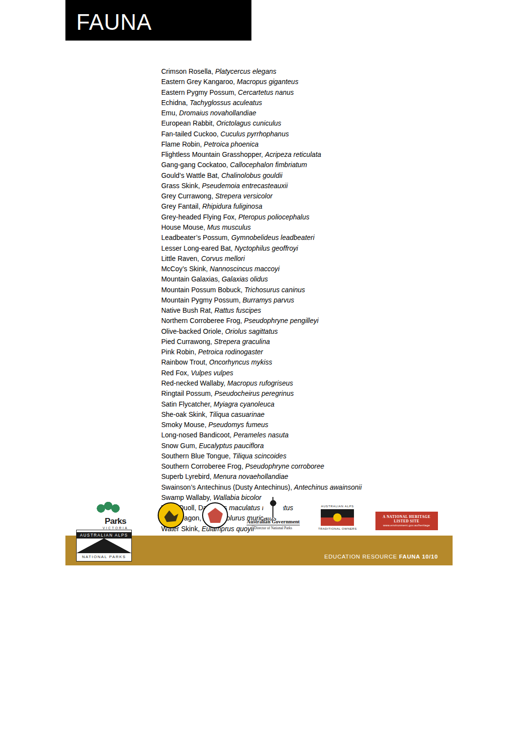FAUNA
Crimson Rosella, Platycercus elegans
Eastern Grey Kangaroo, Macropus giganteus
Eastern Pygmy Possum, Cercartetus nanus
Echidna, Tachyglossus aculeatus
Emu, Dromaius novahollandiae
European Rabbit, Orictolagus cuniculus
Fan-tailed Cuckoo, Cuculus pyrrhophanus
Flame Robin, Petroica phoenica
Flightless Mountain Grasshopper, Acripeza reticulata
Gang-gang Cockatoo, Callocephalon fimbriatum
Gould’s Wattle Bat, Chalinolobus gouldii
Grass Skink, Pseudemoia entrecasteauxii
Grey Currawong, Strepera versicolor
Grey Fantail, Rhipidura fuliginosa
Grey-headed Flying Fox, Pteropus poliocephalus
House Mouse, Mus musculus
Leadbeater’s Possum, Gymnobelideus leadbeateri
Lesser Long-eared Bat, Nyctophilus geoffroyi
Little Raven, Corvus mellori
McCoy’s Skink, Nannoscincus maccoyi
Mountain Galaxias, Galaxias olidus
Mountain Possum Bobuck, Trichosurus caninus
Mountain Pygmy Possum, Burramys parvus
Native Bush Rat, Rattus fuscipes
Northern Corroberee Frog, Pseudophryne pengilleyi
Olive-backed Oriole, Oriolus sagittatus
Pied Currawong, Strepera graculina
Pink Robin, Petroica rodinogaster
Rainbow Trout, Oncorhyncus mykiss
Red Fox, Vulpes vulpes
Red-necked Wallaby, Macropus rufogriseus
Ringtail Possum, Pseudocheirus peregrinus
Satin Flycatcher, Myiagra cyanoleuca
She-oak Skink, Tiliqua casuarinae
Smoky Mouse, Pseudomys fumeus
Long-nosed Bandicoot, Perameles nasuta
Snow Gum, Eucalyptus pauciflora
Southern Blue Tongue, Tiliqua scincoides
Southern Corroberee Frog, Pseudophryne corroboree
Superb Lyrebird, Menura novaehollandiae
Swainson’s Antechinus (Dusty Antechinus), Antechinus awainsonii
Swamp Wallaby, Wallabia bicolor
Tiger Quoll, Dasyurus maculatus maculatus
Tree Dragon, Amphibolurus muricatus
Water Skink, Eulamprus quoyii
White-browed Scrub-wren, Sericornis frontalis
Wingless Cockroach, Calolampra elegans
Yellow-faced Honeyeater, Lichenostomus chrysops
Parks
VICTORIA
Australian Government
Director of National Parks
AUSTRALIAN ALPS
TRADITIONAL OWNERS
A NATIONAL HERITAGE
LISTED SITE
www.environment.gov.au/heritage
AUSTRALIAN ALPS
NATIONAL PARKS
EDUCATION RESOURCE FAUNA 10/10